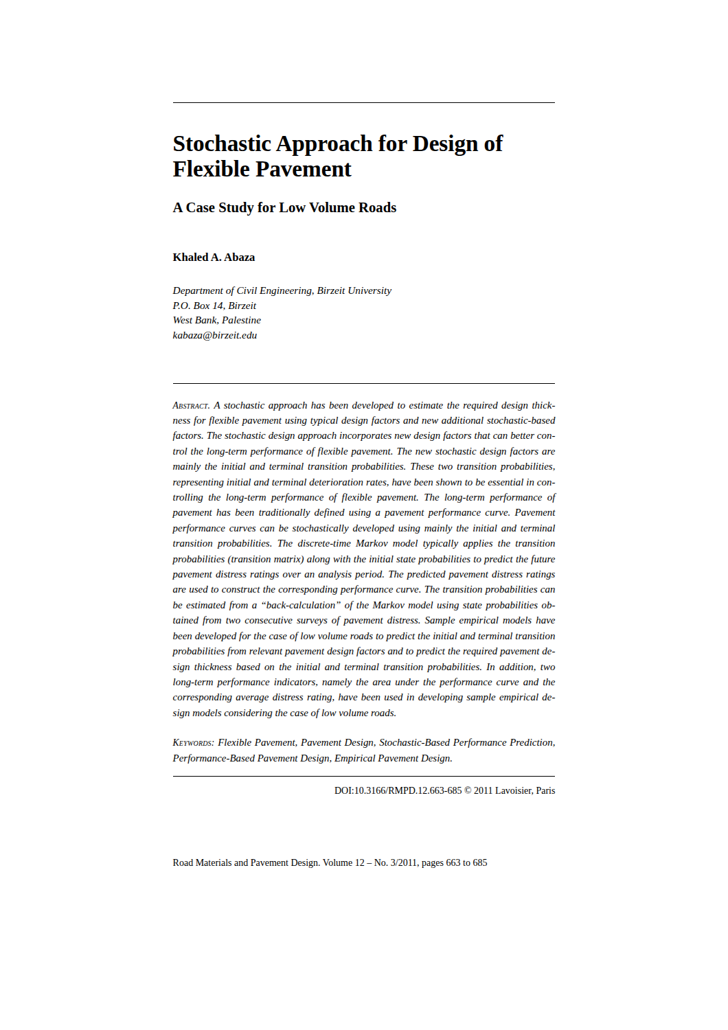Stochastic Approach for Design of Flexible Pavement
A Case Study for Low Volume Roads
Khaled A. Abaza
Department of Civil Engineering, Birzeit University
P.O. Box 14, Birzeit
West Bank, Palestine
kabaza@birzeit.edu
Abstract. A stochastic approach has been developed to estimate the required design thickness for flexible pavement using typical design factors and new additional stochastic-based factors. The stochastic design approach incorporates new design factors that can better control the long-term performance of flexible pavement. The new stochastic design factors are mainly the initial and terminal transition probabilities. These two transition probabilities, representing initial and terminal deterioration rates, have been shown to be essential in controlling the long-term performance of flexible pavement. The long-term performance of pavement has been traditionally defined using a pavement performance curve. Pavement performance curves can be stochastically developed using mainly the initial and terminal transition probabilities. The discrete-time Markov model typically applies the transition probabilities (transition matrix) along with the initial state probabilities to predict the future pavement distress ratings over an analysis period. The predicted pavement distress ratings are used to construct the corresponding performance curve. The transition probabilities can be estimated from a “back-calculation” of the Markov model using state probabilities obtained from two consecutive surveys of pavement distress. Sample empirical models have been developed for the case of low volume roads to predict the initial and terminal transition probabilities from relevant pavement design factors and to predict the required pavement design thickness based on the initial and terminal transition probabilities. In addition, two long-term performance indicators, namely the area under the performance curve and the corresponding average distress rating, have been used in developing sample empirical design models considering the case of low volume roads.
Keywords: Flexible Pavement, Pavement Design, Stochastic-Based Performance Prediction, Performance-Based Pavement Design, Empirical Pavement Design.
DOI:10.3166/RMPD.12.663-685 © 2011 Lavoisier, Paris
Road Materials and Pavement Design. Volume 12 – No. 3/2011, pages 663 to 685